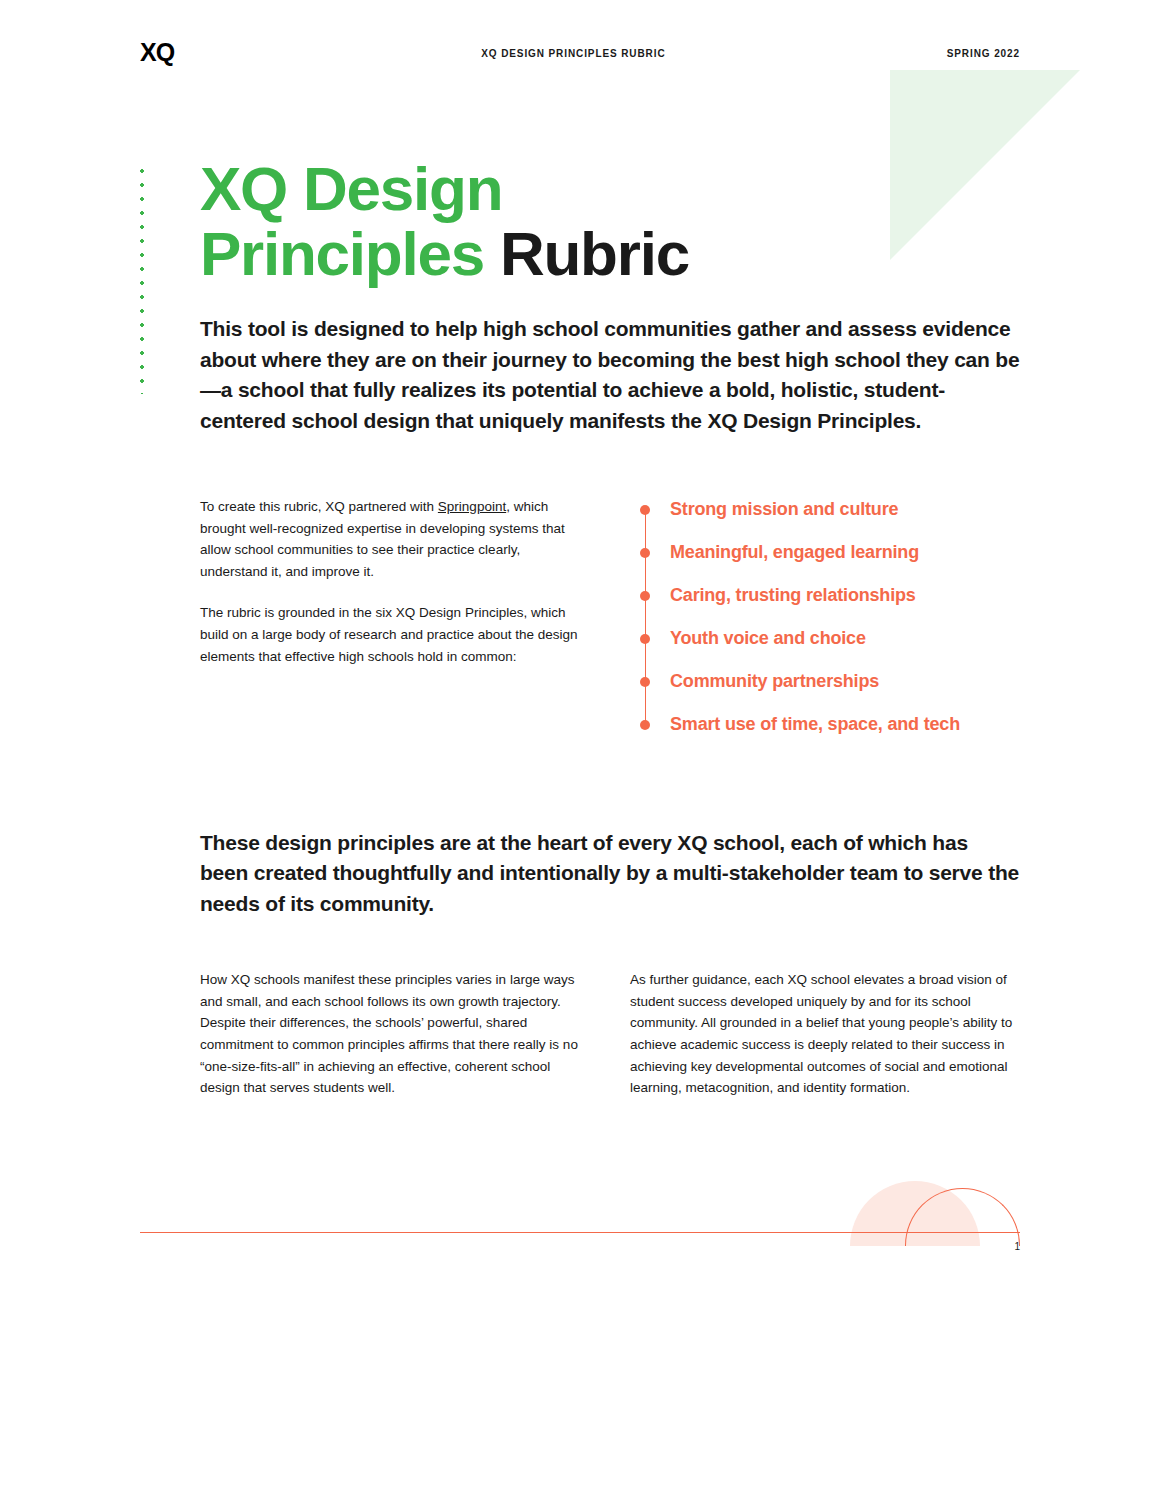XQ
XQ Design Principles Rubric
Spring 2022
XQ Design
Principles Rubric
This tool is designed to help high school communities gather and assess evidence about where they are on their journey to becoming the best high school they can be—a school that fully realizes its potential to achieve a bold, holistic, student-centered school design that uniquely manifests the XQ Design Principles.
To create this rubric, XQ partnered with Springpoint, which brought well-recognized expertise in developing systems that allow school communities to see their practice clearly, understand it, and improve it.
The rubric is grounded in the six XQ Design Principles, which build on a large body of research and practice about the design elements that effective high schools hold in common:
Strong mission and culture
Meaningful, engaged learning
Caring, trusting relationships
Youth voice and choice
Community partnerships
Smart use of time, space, and tech
These design principles are at the heart of every XQ school, each of which has been created thoughtfully and intentionally by a multi-stakeholder team to serve the needs of its community.
How XQ schools manifest these principles varies in large ways and small, and each school follows its own growth trajectory. Despite their differences, the schools’ powerful, shared commitment to common principles affirms that there really is no “one-size-fits-all” in achieving an effective, coherent school design that serves students well.
As further guidance, each XQ school elevates a broad vision of student success developed uniquely by and for its school community. All grounded in a belief that young people’s ability to achieve academic success is deeply related to their success in achieving key developmental outcomes of social and emotional learning, metacognition, and identity formation.
1